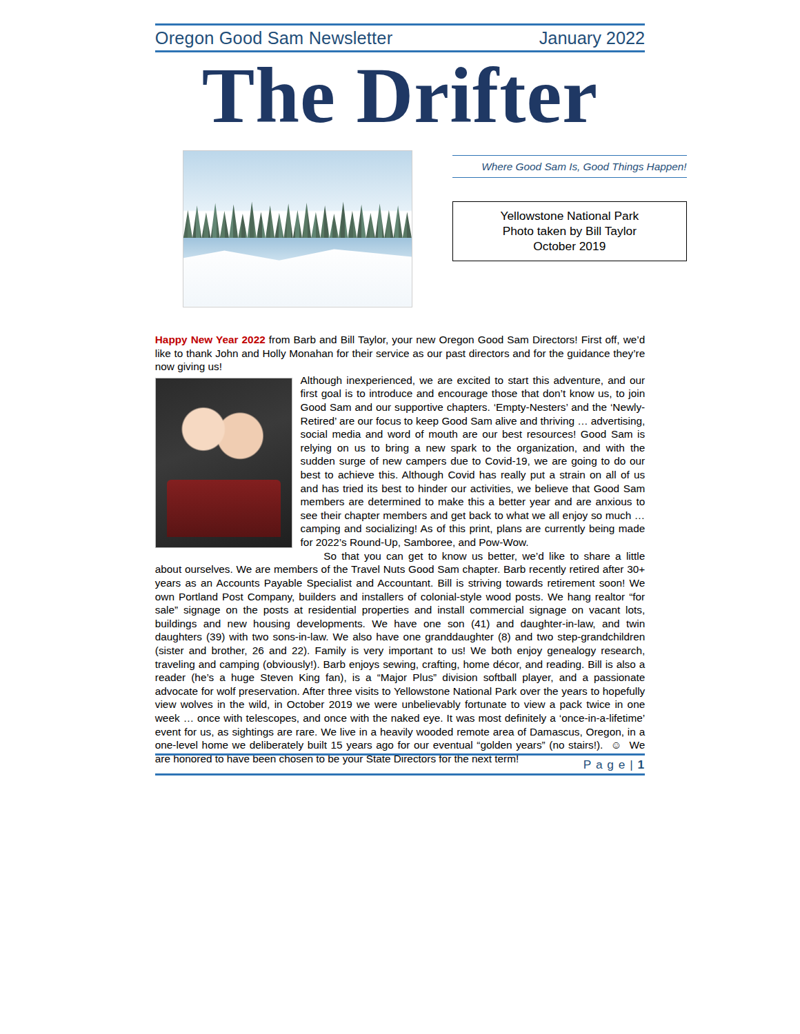Oregon Good Sam Newsletter January 2022
The Drifter
Where Good Sam Is, Good Things Happen!
Yellowstone National Park
Photo taken by Bill Taylor
October 2019
Happy New Year 2022 from Barb and Bill Taylor, your new Oregon Good Sam Directors! First off, we’d like to thank John and Holly Monahan for their service as our past directors and for the guidance they’re now giving us!
Although inexperienced, we are excited to start this adventure, and our first goal is to introduce and encourage those that don’t know us, to join Good Sam and our supportive chapters. ‘Empty-Nesters’ and the ‘Newly-Retired’ are our focus to keep Good Sam alive and thriving … advertising, social media and word of mouth are our best resources! Good Sam is relying on us to bring a new spark to the organization, and with the sudden surge of new campers due to Covid-19, we are going to do our best to achieve this. Although Covid has really put a strain on all of us and has tried its best to hinder our activities, we believe that Good Sam members are determined to make this a better year and are anxious to see their chapter members and get back to what we all enjoy so much … camping and socializing! As of this print, plans are currently being made for 2022’s Round-Up, Samboree, and Pow-Wow.
So that you can get to know us better, we’d like to share a little about ourselves. We are members of the Travel Nuts Good Sam chapter. Barb recently retired after 30+ years as an Accounts Payable Specialist and Accountant. Bill is striving towards retirement soon! We own Portland Post Company, builders and installers of colonial-style wood posts. We hang realtor “for sale” signage on the posts at residential properties and install commercial signage on vacant lots, buildings and new housing developments. We have one son (41) and daughter-in-law, and twin daughters (39) with two sons-in-law. We also have one granddaughter (8) and two step-grandchildren (sister and brother, 26 and 22). Family is very important to us! We both enjoy genealogy research, traveling and camping (obviously!). Barb enjoys sewing, crafting, home décor, and reading. Bill is also a reader (he’s a huge Steven King fan), is a “Major Plus” division softball player, and a passionate advocate for wolf preservation. After three visits to Yellowstone National Park over the years to hopefully view wolves in the wild, in October 2019 we were unbelievably fortunate to view a pack twice in one week … once with telescopes, and once with the naked eye. It was most definitely a ‘once-in-a-lifetime’ event for us, as sightings are rare. We live in a heavily wooded remote area of Damascus, Oregon, in a one-level home we deliberately built 15 years ago for our eventual “golden years” (no stairs!). ☺ We are honored to have been chosen to be your State Directors for the next term!
P a g e | 1